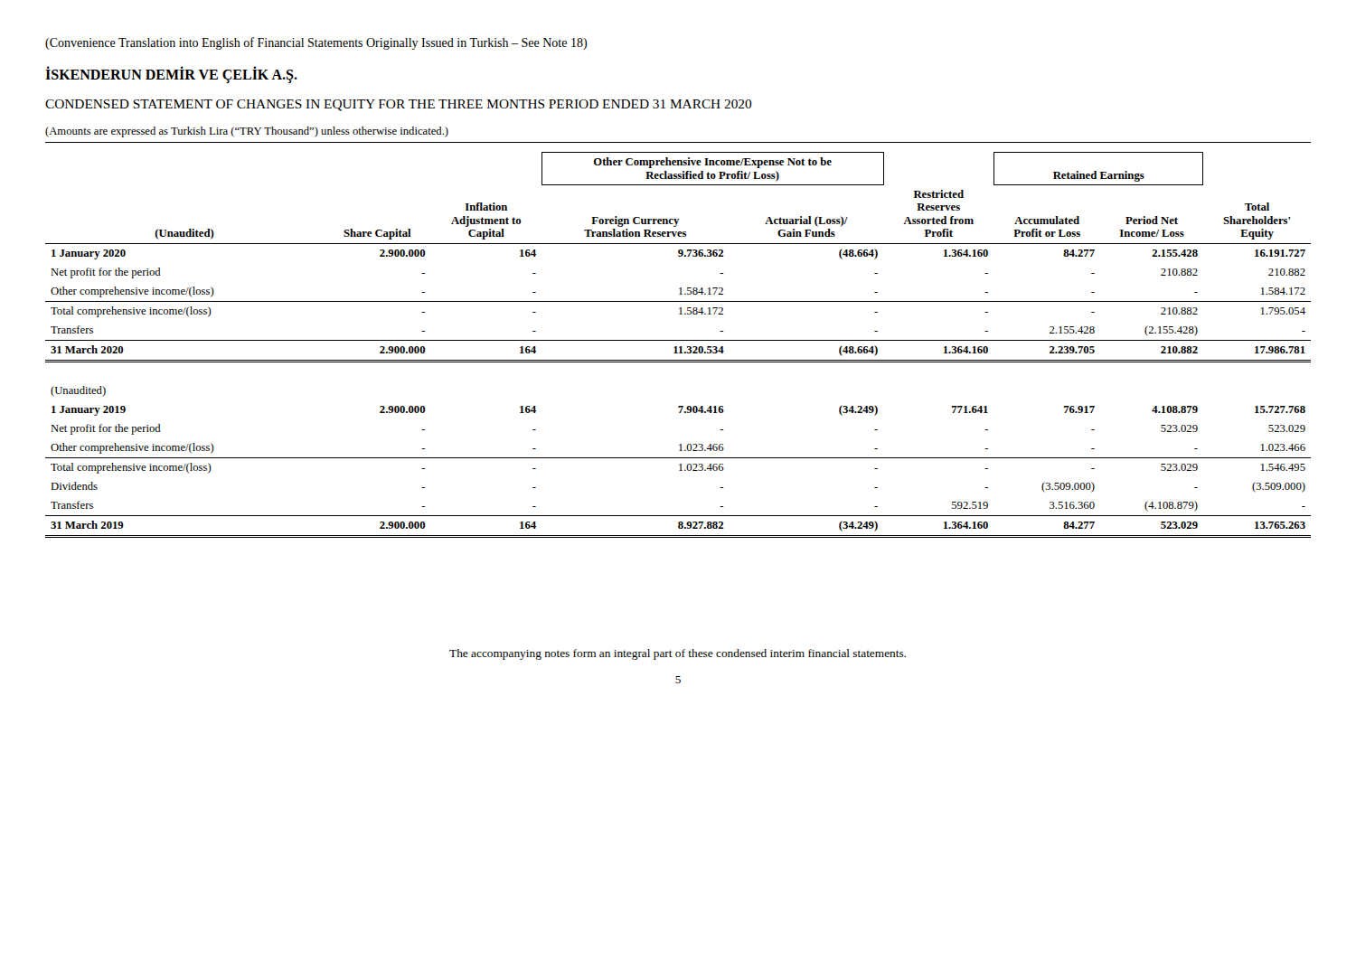(Convenience Translation into English of Financial Statements Originally Issued in Turkish – See Note 18)
İSKENDERUN DEMİR VE ÇELİK A.Ş.
CONDENSED STATEMENT OF CHANGES IN EQUITY FOR THE THREE MONTHS PERIOD ENDED 31 MARCH 2020
(Amounts are expressed as Turkish Lira (“TRY Thousand”) unless otherwise indicated.)
| | | | Other Comprehensive Income/Expense Not to be Reclassified to Profit/ Loss) | | Retained Earnings | |
| --- | --- | --- | --- | --- | --- | --- |
| (Unaudited) | Share Capital | Inflation Adjustment to Capital | Foreign Currency Translation Reserves | Actuarial (Loss)/ Gain Funds | Restricted Reserves Assorted from Profit | Accumulated Profit or Loss | Period Net Income/ Loss | Total Shareholders' Equity |
| 1 January 2020 | 2.900.000 | 164 | 9.736.362 | (48.664) | 1.364.160 | 84.277 | 2.155.428 | 16.191.727 |
| Net profit for the period | - | - | - | - | - | - | 210.882 | 210.882 |
| Other comprehensive income/(loss) | - | - | 1.584.172 | - | - | - | - | 1.584.172 |
| Total comprehensive income/(loss) | - | - | 1.584.172 | - | - | - | 210.882 | 1.795.054 |
| Transfers | - | - | - | - | - | 2.155.428 | (2.155.428) | - |
| 31 March 2020 | 2.900.000 | 164 | 11.320.534 | (48.664) | 1.364.160 | 2.239.705 | 210.882 | 17.986.781 |
| (Unaudited) | |
| 1 January 2019 | 2.900.000 | 164 | 7.904.416 | (34.249) | 771.641 | 76.917 | 4.108.879 | 15.727.768 |
| Net profit for the period | - | - | - | - | - | - | 523.029 | 523.029 |
| Other comprehensive income/(loss) | - | - | 1.023.466 | - | - | - | - | 1.023.466 |
| Total comprehensive income/(loss) | - | - | 1.023.466 | - | - | - | 523.029 | 1.546.495 |
| Dividends | - | - | - | - | - | (3.509.000) | - | (3.509.000) |
| Transfers | - | - | - | - | 592.519 | 3.516.360 | (4.108.879) | - |
| 31 March 2019 | 2.900.000 | 164 | 8.927.882 | (34.249) | 1.364.160 | 84.277 | 523.029 | 13.765.263 |
The accompanying notes form an integral part of these condensed interim financial statements.
5